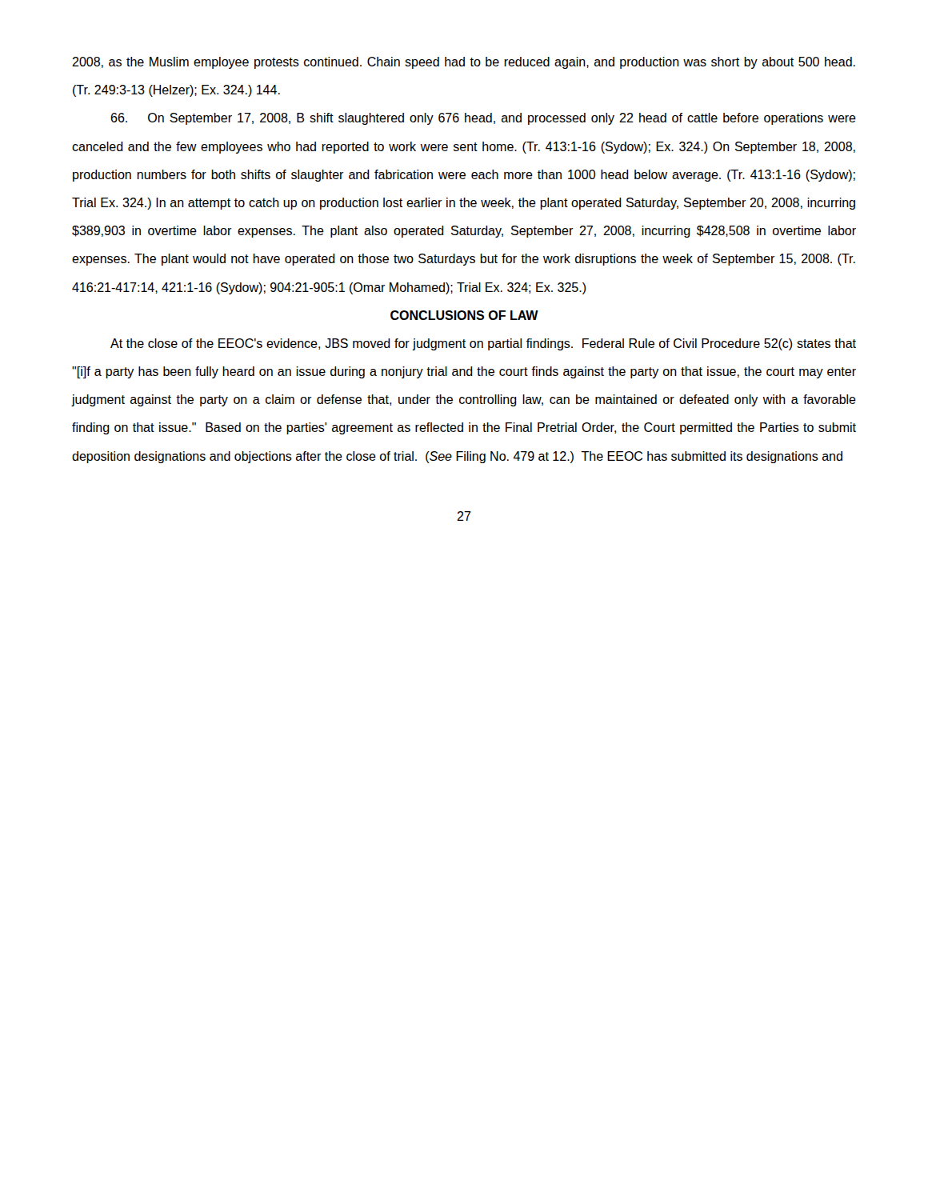2008, as the Muslim employee protests continued. Chain speed had to be reduced again, and production was short by about 500 head. (Tr. 249:3-13 (Helzer); Ex. 324.) 144.
66. On September 17, 2008, B shift slaughtered only 676 head, and processed only 22 head of cattle before operations were canceled and the few employees who had reported to work were sent home. (Tr. 413:1-16 (Sydow); Ex. 324.) On September 18, 2008, production numbers for both shifts of slaughter and fabrication were each more than 1000 head below average. (Tr. 413:1-16 (Sydow); Trial Ex. 324.) In an attempt to catch up on production lost earlier in the week, the plant operated Saturday, September 20, 2008, incurring $389,903 in overtime labor expenses. The plant also operated Saturday, September 27, 2008, incurring $428,508 in overtime labor expenses. The plant would not have operated on those two Saturdays but for the work disruptions the week of September 15, 2008. (Tr. 416:21-417:14, 421:1-16 (Sydow); 904:21-905:1 (Omar Mohamed); Trial Ex. 324; Ex. 325.)
CONCLUSIONS OF LAW
At the close of the EEOC's evidence, JBS moved for judgment on partial findings. Federal Rule of Civil Procedure 52(c) states that "[i]f a party has been fully heard on an issue during a nonjury trial and the court finds against the party on that issue, the court may enter judgment against the party on a claim or defense that, under the controlling law, can be maintained or defeated only with a favorable finding on that issue." Based on the parties' agreement as reflected in the Final Pretrial Order, the Court permitted the Parties to submit deposition designations and objections after the close of trial. (See Filing No. 479 at 12.) The EEOC has submitted its designations and
27